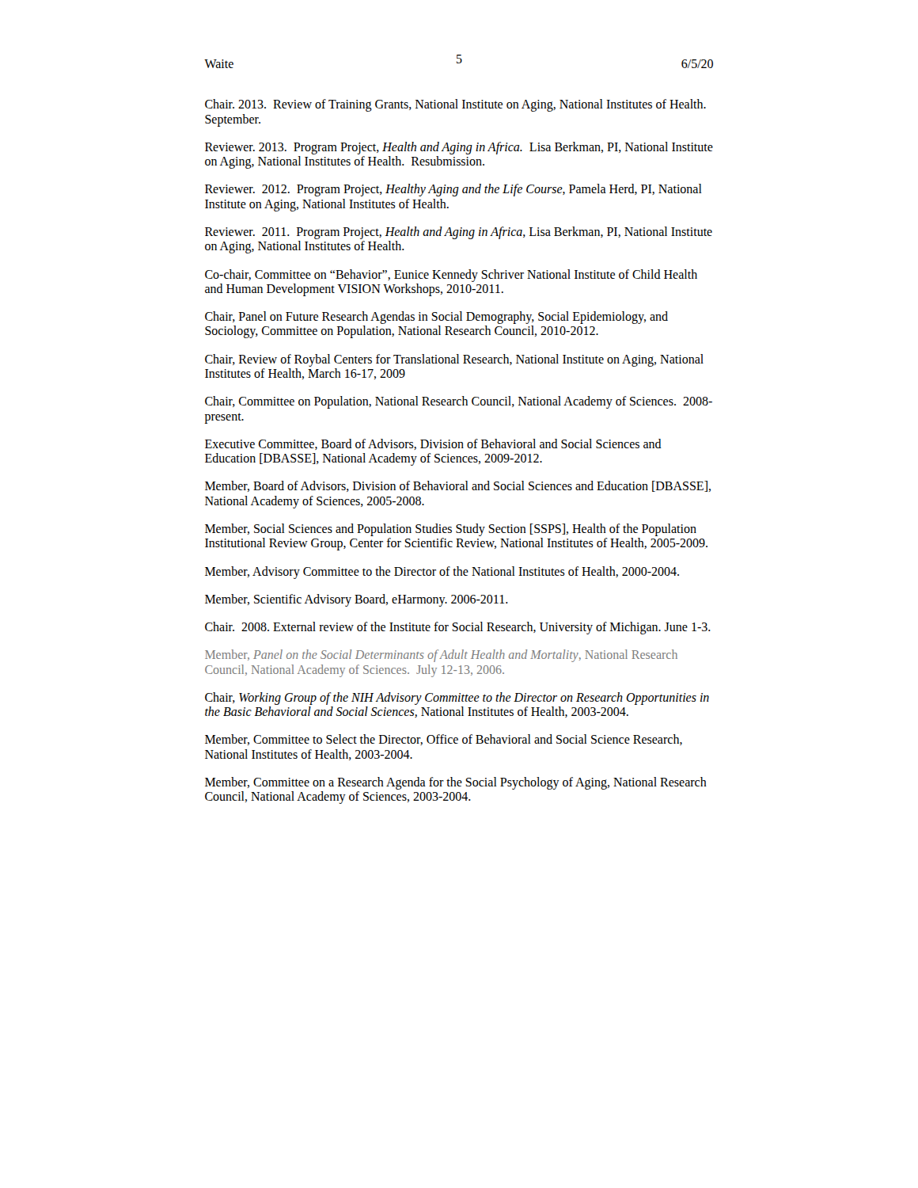Waite 5 6/5/20
Chair. 2013. Review of Training Grants, National Institute on Aging, National Institutes of Health. September.
Reviewer. 2013. Program Project, Health and Aging in Africa. Lisa Berkman, PI, National Institute on Aging, National Institutes of Health. Resubmission.
Reviewer. 2012. Program Project, Healthy Aging and the Life Course, Pamela Herd, PI, National Institute on Aging, National Institutes of Health.
Reviewer. 2011. Program Project, Health and Aging in Africa, Lisa Berkman, PI, National Institute on Aging, National Institutes of Health.
Co-chair, Committee on “Behavior”, Eunice Kennedy Schriver National Institute of Child Health and Human Development VISION Workshops, 2010-2011.
Chair, Panel on Future Research Agendas in Social Demography, Social Epidemiology, and Sociology, Committee on Population, National Research Council, 2010-2012.
Chair, Review of Roybal Centers for Translational Research, National Institute on Aging, National Institutes of Health, March 16-17, 2009
Chair, Committee on Population, National Research Council, National Academy of Sciences. 2008-present.
Executive Committee, Board of Advisors, Division of Behavioral and Social Sciences and Education [DBASSE], National Academy of Sciences, 2009-2012.
Member, Board of Advisors, Division of Behavioral and Social Sciences and Education [DBASSE], National Academy of Sciences, 2005-2008.
Member, Social Sciences and Population Studies Study Section [SSPS], Health of the Population Institutional Review Group, Center for Scientific Review, National Institutes of Health, 2005-2009.
Member, Advisory Committee to the Director of the National Institutes of Health, 2000-2004.
Member, Scientific Advisory Board, eHarmony. 2006-2011.
Chair. 2008. External review of the Institute for Social Research, University of Michigan. June 1-3.
Member, Panel on the Social Determinants of Adult Health and Mortality, National Research Council, National Academy of Sciences. July 12-13, 2006.
Chair, Working Group of the NIH Advisory Committee to the Director on Research Opportunities in the Basic Behavioral and Social Sciences, National Institutes of Health, 2003-2004.
Member, Committee to Select the Director, Office of Behavioral and Social Science Research, National Institutes of Health, 2003-2004.
Member, Committee on a Research Agenda for the Social Psychology of Aging, National Research Council, National Academy of Sciences, 2003-2004.